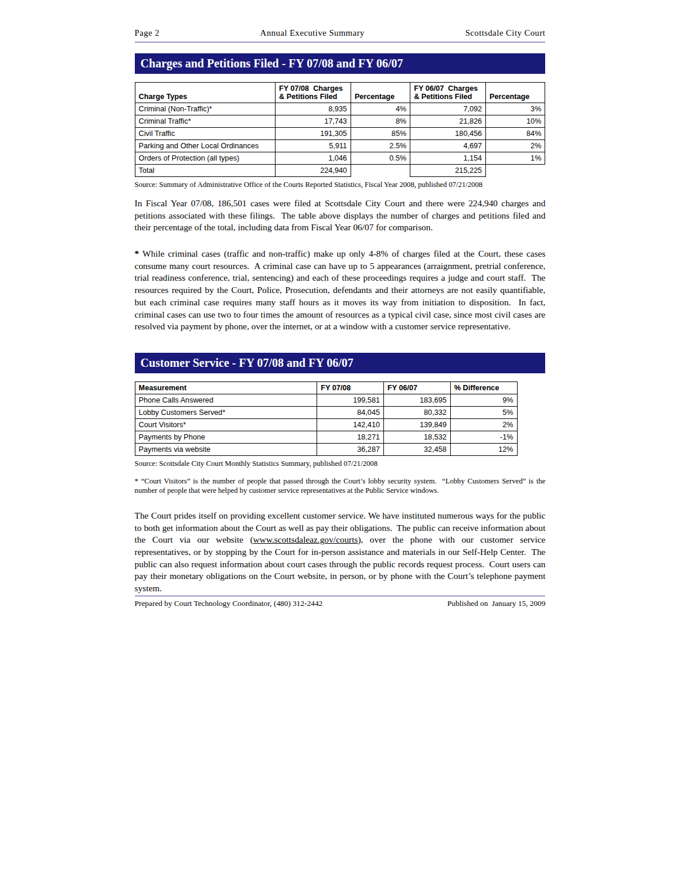Page 2
Annual Executive Summary
Scottsdale City Court
Charges and Petitions Filed - FY 07/08 and FY 06/07
| Charge Types | FY 07/08 Charges & Petitions Filed | Percentage | FY 06/07 Charges & Petitions Filed | Percentage |
| --- | --- | --- | --- | --- |
| Criminal (Non-Traffic)* | 8,935 | 4% | 7,092 | 3% |
| Criminal Traffic* | 17,743 | 8% | 21,826 | 10% |
| Civil Traffic | 191,305 | 85% | 180,456 | 84% |
| Parking and Other Local Ordinances | 5,911 | 2.5% | 4,697 | 2% |
| Orders of Protection (all types) | 1,046 | 0.5% | 1,154 | 1% |
| Total | 224,940 | | 215,225 | |
Source: Summary of Administrative Office of the Courts Reported Statistics, Fiscal Year 2008, published 07/21/2008
In Fiscal Year 07/08, 186,501 cases were filed at Scottsdale City Court and there were 224,940 charges and petitions associated with these filings. The table above displays the number of charges and petitions filed and their percentage of the total, including data from Fiscal Year 06/07 for comparison.
* While criminal cases (traffic and non-traffic) make up only 4-8% of charges filed at the Court, these cases consume many court resources. A criminal case can have up to 5 appearances (arraignment, pretrial conference, trial readiness conference, trial, sentencing) and each of these proceedings requires a judge and court staff. The resources required by the Court, Police, Prosecution, defendants and their attorneys are not easily quantifiable, but each criminal case requires many staff hours as it moves its way from initiation to disposition. In fact, criminal cases can use two to four times the amount of resources as a typical civil case, since most civil cases are resolved via payment by phone, over the internet, or at a window with a customer service representative.
Customer Service - FY 07/08 and FY 06/07
| Measurement | FY 07/08 | FY 06/07 | % Difference |
| --- | --- | --- | --- |
| Phone Calls Answered | 199,581 | 183,695 | 9% |
| Lobby Customers Served* | 84,045 | 80,332 | 5% |
| Court Visitors* | 142,410 | 139,849 | 2% |
| Payments by Phone | 18,271 | 18,532 | -1% |
| Payments via website | 36,287 | 32,458 | 12% |
Source: Scottsdale City Court Monthly Statistics Summary, published 07/21/2008
* “Court Visitors” is the number of people that passed through the Court’s lobby security system. “Lobby Customers Served” is the number of people that were helped by customer service representatives at the Public Service windows.
The Court prides itself on providing excellent customer service. We have instituted numerous ways for the public to both get information about the Court as well as pay their obligations. The public can receive information about the Court via our website (www.scottsdaleaz.gov/courts), over the phone with our customer service representatives, or by stopping by the Court for in-person assistance and materials in our Self-Help Center. The public can also request information about court cases through the public records request process. Court users can pay their monetary obligations on the Court website, in person, or by phone with the Court’s telephone payment system.
Prepared by Court Technology Coordinator, (480) 312-2442
Published on January 15, 2009